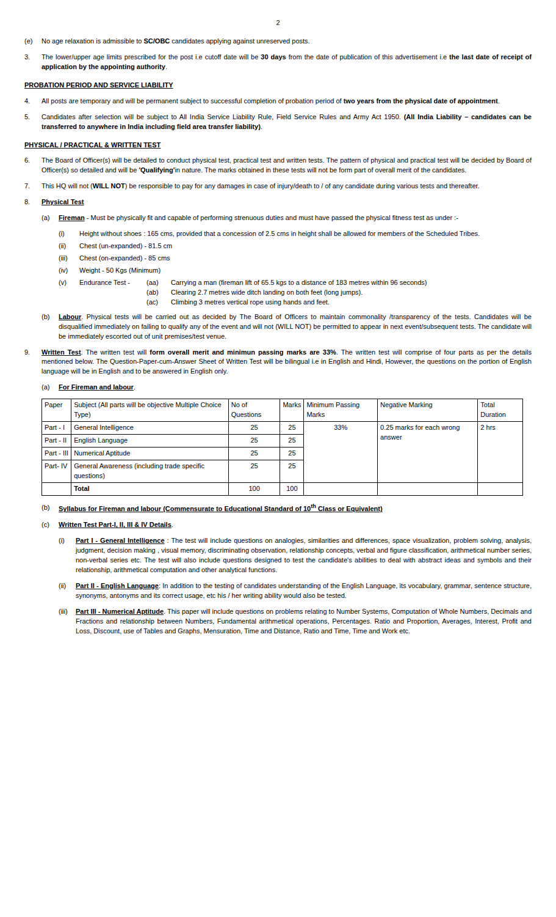2
(e)
No age relaxation is admissible to SC/OBC candidates applying against unreserved posts.
3.
The lower/upper age limits prescribed for the post i.e cutoff date will be 30 days from the date of publication of this advertisement i.e the last date of receipt of application by the appointing authority.
PROBATION PERIOD AND SERVICE LIABILITY
4.
All posts are temporary and will be permanent subject to successful completion of probation period of two years from the physical date of appointment.
5.
Candidates after selection will be subject to All India Service Liability Rule, Field Service Rules and Army Act 1950. (All India Liability – candidates can be transferred to anywhere in India including field area transfer liability).
PHYSICAL / PRACTICAL & WRITTEN TEST
6.
The Board of Officer(s) will be detailed to conduct physical test, practical test and written tests. The pattern of physical and practical test will be decided by Board of Officer(s) so detailed and will be 'Qualifying'in nature. The marks obtained in these tests will not be form part of overall merit of the candidates.
7.
This HQ will not (WILL NOT) be responsible to pay for any damages in case of injury/death to / of any candidate during various tests and thereafter.
8.
Physical Test
(a)
Fireman - Must be physically fit and capable of performing strenuous duties and must have passed the physical fitness test as under :-
(i)
Height without shoes : 165 cms, provided that a concession of 2.5 cms in height shall be allowed for members of the Scheduled Tribes.
(ii)
Chest (un-expanded) - 81.5 cm
(iii)
Chest (on-expanded) - 85 cms
(iv)
Weight - 50 Kgs (Minimum)
(v)
Endurance Test -
(aa)
Carrying a man (fireman lift of 65.5 kgs to a distance of 183 metres within 96 seconds)
(ab)
Clearing 2.7 metres wide ditch landing on both feet (long jumps).
(ac)
Climbing 3 metres vertical rope using hands and feet.
(b)
Labour. Physical tests will be carried out as decided by The Board of Officers to maintain commonality /transparency of the tests. Candidates will be disqualified immediately on failing to qualify any of the event and will not (WILL NOT) be permitted to appear in next event/subsequent tests. The candidate will be immediately escorted out of unit premises/test venue.
9.
Written Test. The written test will form overall merit and minimun passing marks are 33%. The written test will comprise of four parts as per the details mentioned below. The Question-Paper-cum-Answer Sheet of Written Test will be bilingual i.e in English and Hindi, However, the questions on the portion of English language will be in English and to be answered in English only.
(a)
For Fireman and labour.
| Paper | Subject (All parts will be objective Multiple Choice Type) | No of Questions | Marks | Minimum Passing Marks | Negative Marking | Total Duration |
| --- | --- | --- | --- | --- | --- | --- |
| Part - I | General Intelligence | 25 | 25 | 33% | 0.25 marks for each wrong answer | 2 hrs |
| Part - II | English Language | 25 | 25 |
| Part - III | Numerical Aptitude | 25 | 25 |
| Part- IV | General Awareness (including trade specific questions) | 25 | 25 |
| | Total | 100 | 100 | | | |
(b)
Syllabus for Fireman and labour (Commensurate to Educational Standard of 10th Class or Equivalent)
(c)
Written Test Part-I, II, III & IV Details.
(i)
Part I - General Intelligence : The test will include questions on analogies, similarities and differences, space visualization, problem solving, analysis, judgment, decision making , visual memory, discriminating observation, relationship concepts, verbal and figure classification, arithmetical number series, non-verbal series etc. The test will also include questions designed to test the candidate's abilities to deal with abstract ideas and symbols and their relationship, arithmetical computation and other analytical functions.
(ii)
Part II - English Language: In addition to the testing of candidates understanding of the English Language, its vocabulary, grammar, sentence structure, synonyms, antonyms and its correct usage, etc his / her writing ability would also be tested.
(iii)
Part III - Numerical Aptitude. This paper will include questions on problems relating to Number Systems, Computation of Whole Numbers, Decimals and Fractions and relationship between Numbers, Fundamental arithmetical operations, Percentages. Ratio and Proportion, Averages, Interest, Profit and Loss, Discount, use of Tables and Graphs, Mensuration, Time and Distance, Ratio and Time, Time and Work etc.